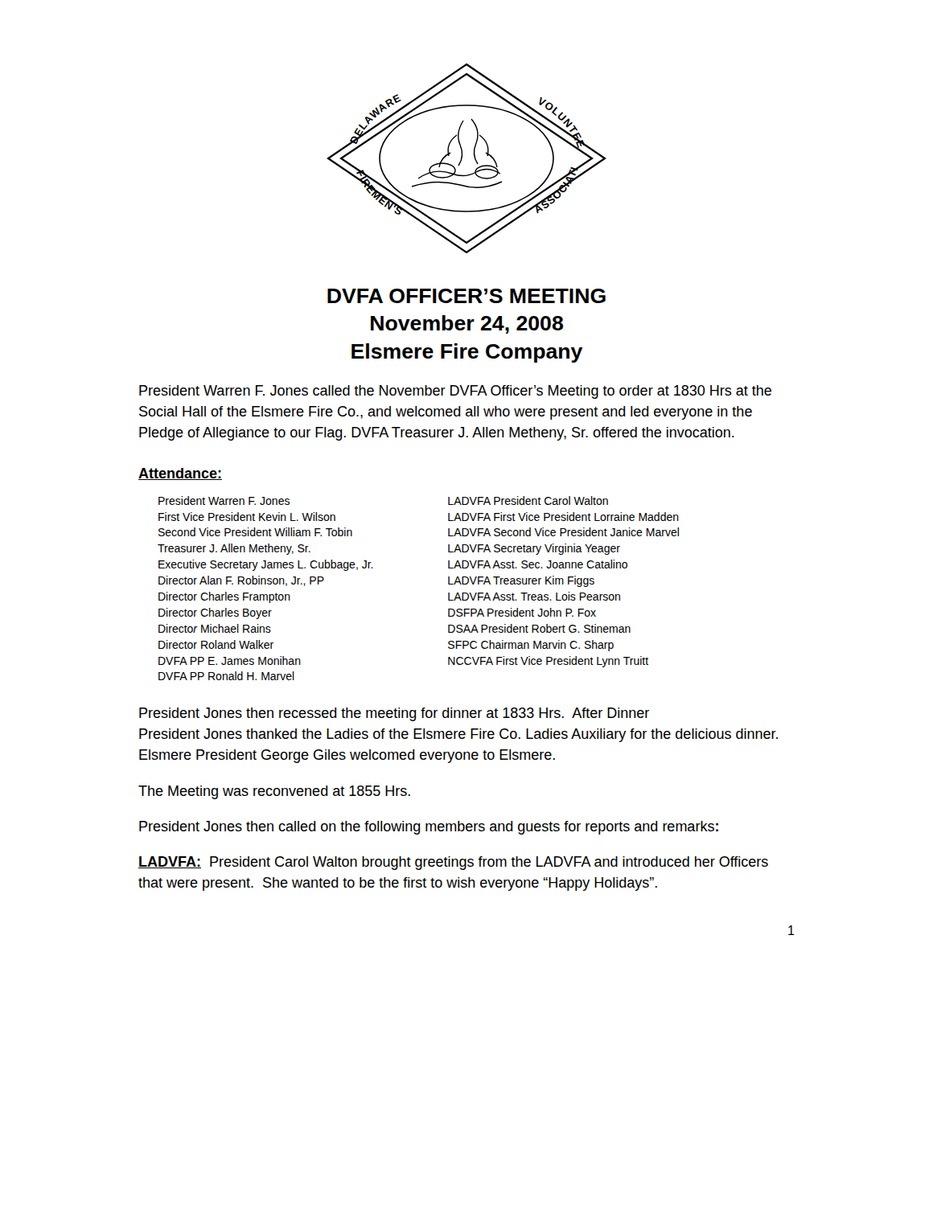DELAWARE VOLUNTEER FIREMEN'S ASSOCIATION
DVFA OFFICER’S MEETING November 24, 2008 Elsmere Fire Company
President Warren F. Jones called the November DVFA Officer’s Meeting to order at 1830 Hrs at the Social Hall of the Elsmere Fire Co., and welcomed all who were present and led everyone in the Pledge of Allegiance to our Flag. DVFA Treasurer J. Allen Metheny, Sr. offered the invocation.
Attendance:
| President Warren F. Jones | LADVFA President Carol Walton |
| First Vice President Kevin L. Wilson | LADVFA First Vice President Lorraine Madden |
| Second Vice President William F. Tobin | LADVFA Second Vice President Janice Marvel |
| Treasurer J. Allen Metheny, Sr. | LADVFA Secretary Virginia Yeager |
| Executive Secretary James L. Cubbage, Jr. | LADVFA Asst. Sec. Joanne Catalino |
| Director Alan F. Robinson, Jr., PP | LADVFA Treasurer Kim Figgs |
| Director Charles Frampton | LADVFA Asst. Treas. Lois Pearson |
| Director Charles Boyer | DSFPA President John P. Fox |
| Directo r Michael Rains | DSAA President Robert G. Stineman |
| Director Roland Walker | SFPC Chairman Marvin C. Sharp |
| DVFA PP E. James Monihan | NCCVFA First Vice President Lynn Truitt |
| DVFA PP Ronald H. Marvel | |
President Jones then recessed the meeting for dinner at 1833 Hrs. After Dinner
President Jones thanked the Ladies of the Elsmere Fire Co. Ladies Auxiliary for the delicious dinner. Elsmere President George Giles welcomed everyone to Elsmere.
The Meeting was reconvened at 1855 Hrs.
President Jones then called on the following members and guests for reports and remarks:
LADVFA: President Carol Walton brought greetings from the LADVFA and introduced her Officers that were present. She wanted to be the first to wish everyone “Happy Holidays”.
1